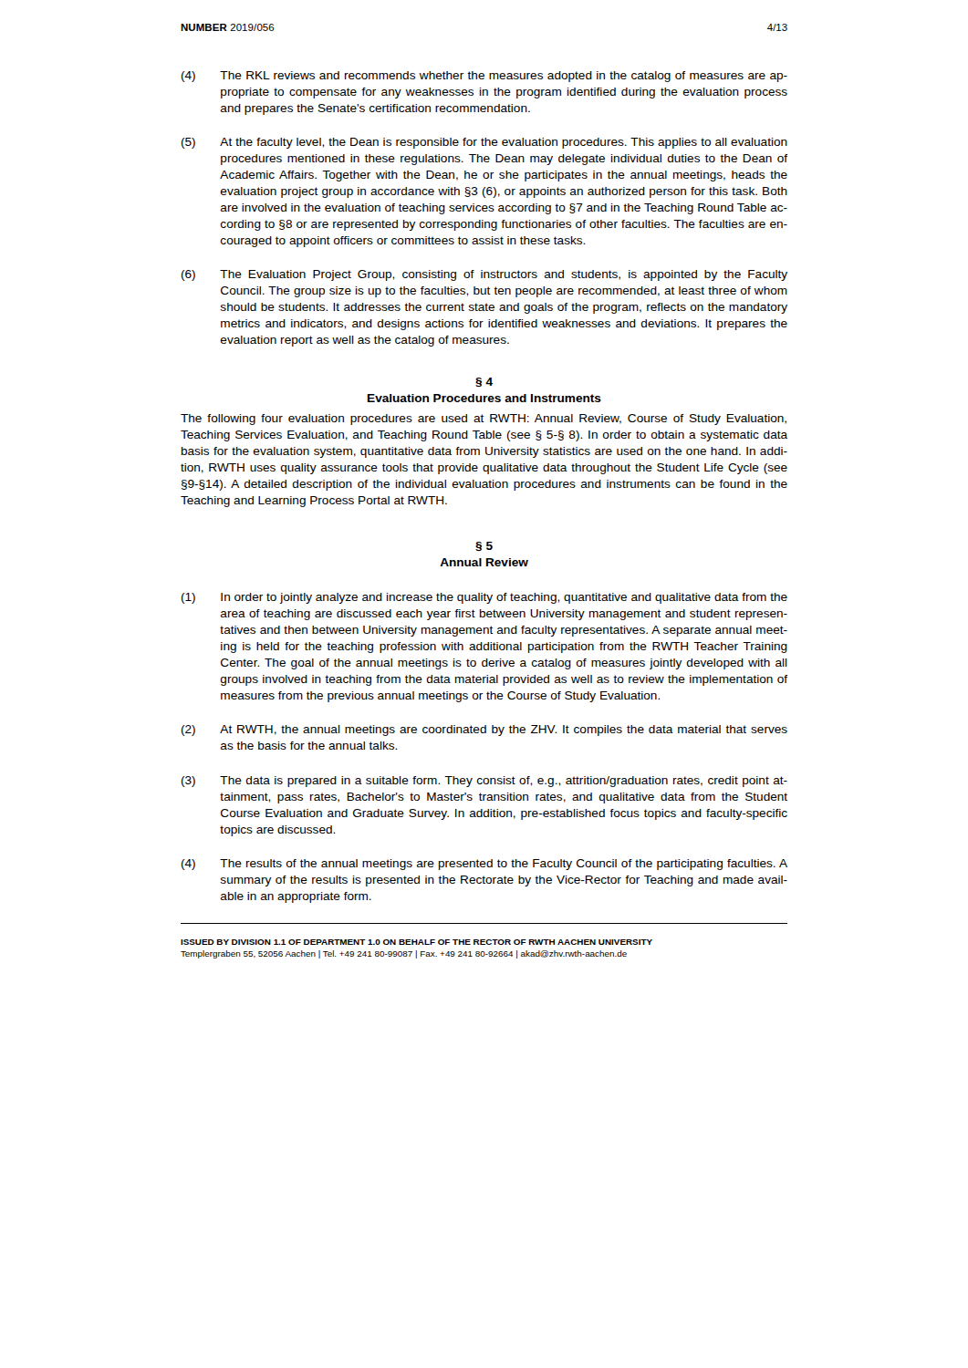NUMBER 2019/056
4/13
(4) The RKL reviews and recommends whether the measures adopted in the catalog of measures are appropriate to compensate for any weaknesses in the program identified during the evaluation process and prepares the Senate's certification recommendation.
(5) At the faculty level, the Dean is responsible for the evaluation procedures. This applies to all evaluation procedures mentioned in these regulations. The Dean may delegate individual duties to the Dean of Academic Affairs. Together with the Dean, he or she participates in the annual meetings, heads the evaluation project group in accordance with §3 (6), or appoints an authorized person for this task. Both are involved in the evaluation of teaching services according to §7 and in the Teaching Round Table according to §8 or are represented by corresponding functionaries of other faculties. The faculties are encouraged to appoint officers or committees to assist in these tasks.
(6) The Evaluation Project Group, consisting of instructors and students, is appointed by the Faculty Council. The group size is up to the faculties, but ten people are recommended, at least three of whom should be students. It addresses the current state and goals of the program, reflects on the mandatory metrics and indicators, and designs actions for identified weaknesses and deviations. It prepares the evaluation report as well as the catalog of measures.
§ 4 Evaluation Procedures and Instruments
The following four evaluation procedures are used at RWTH: Annual Review, Course of Study Evaluation, Teaching Services Evaluation, and Teaching Round Table (see § 5-§ 8). In order to obtain a systematic data basis for the evaluation system, quantitative data from University statistics are used on the one hand. In addition, RWTH uses quality assurance tools that provide qualitative data throughout the Student Life Cycle (see §9-§14). A detailed description of the individual evaluation procedures and instruments can be found in the Teaching and Learning Process Portal at RWTH.
§ 5 Annual Review
(1) In order to jointly analyze and increase the quality of teaching, quantitative and qualitative data from the area of teaching are discussed each year first between University management and student representatives and then between University management and faculty representatives. A separate annual meeting is held for the teaching profession with additional participation from the RWTH Teacher Training Center. The goal of the annual meetings is to derive a catalog of measures jointly developed with all groups involved in teaching from the data material provided as well as to review the implementation of measures from the previous annual meetings or the Course of Study Evaluation.
(2) At RWTH, the annual meetings are coordinated by the ZHV. It compiles the data material that serves as the basis for the annual talks.
(3) The data is prepared in a suitable form. They consist of, e.g., attrition/graduation rates, credit point attainment, pass rates, Bachelor's to Master's transition rates, and qualitative data from the Student Course Evaluation and Graduate Survey. In addition, pre-established focus topics and faculty-specific topics are discussed.
(4) The results of the annual meetings are presented to the Faculty Council of the participating faculties. A summary of the results is presented in the Rectorate by the Vice-Rector for Teaching and made available in an appropriate form.
ISSUED BY DIVISION 1.1 OF DEPARTMENT 1.0 ON BEHALF OF THE RECTOR OF RWTH AACHEN UNIVERSITY
Templergraben 55, 52056 Aachen | Tel. +49 241 80-99087 | Fax. +49 241 80-92664 | akad@zhv.rwth-aachen.de